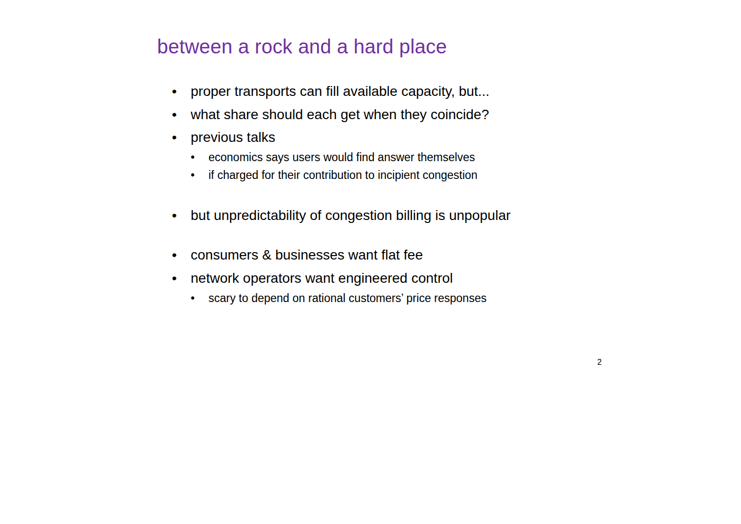between a rock and a hard place
proper transports can fill available capacity, but...
what share should each get when they coincide?
previous talks
economics says users would find answer themselves
if charged for their contribution to incipient congestion
but unpredictability of congestion billing is unpopular
consumers & businesses want flat fee
network operators want engineered control
scary to depend on rational customers’ price responses
2